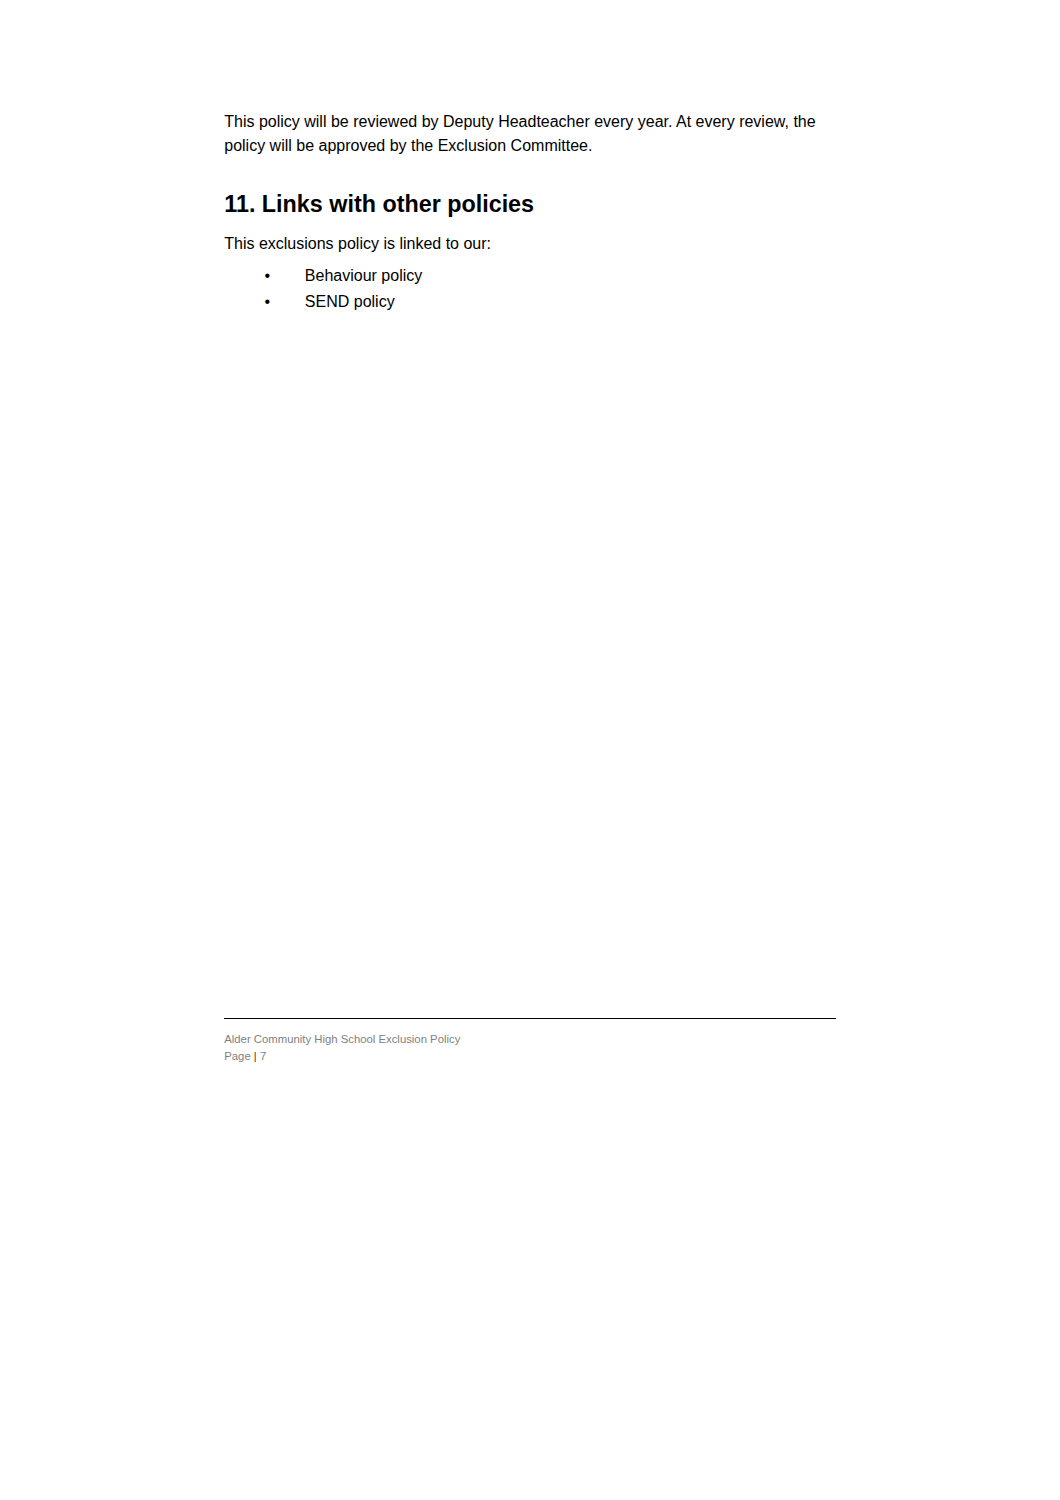This policy will be reviewed by Deputy Headteacher every year. At every review, the policy will be approved by the Exclusion Committee.
11. Links with other policies
This exclusions policy is linked to our:
Behaviour policy
SEND policy
Alder Community High School Exclusion Policy
Page | 7